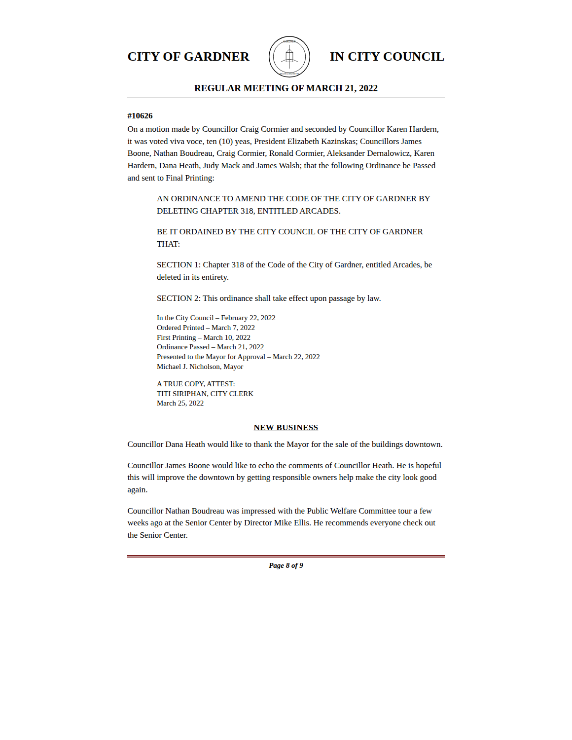CITY OF GARDNER
GARDNER MASSACHUSETTS
IN CITY COUNCIL
REGULAR MEETING OF MARCH 21, 2022
#10626
On a motion made by Councillor Craig Cormier and seconded by Councillor Karen Hardern, it was voted viva voce, ten (10) yeas, President Elizabeth Kazinskas; Councillors James Boone, Nathan Boudreau, Craig Cormier, Ronald Cormier, Aleksander Dernalowicz, Karen Hardern, Dana Heath, Judy Mack and James Walsh; that the following Ordinance be Passed and sent to Final Printing:
AN ORDINANCE TO AMEND THE CODE OF THE CITY OF GARDNER BY DELETING CHAPTER 318, ENTITLED ARCADES.
BE IT ORDAINED BY THE CITY COUNCIL OF THE CITY OF GARDNER THAT:
SECTION 1: Chapter 318 of the Code of the City of Gardner, entitled Arcades, be deleted in its entirety.
SECTION 2: This ordinance shall take effect upon passage by law.
In the City Council – February 22, 2022
Ordered Printed – March 7, 2022
First Printing – March 10, 2022
Ordinance Passed – March 21, 2022
Presented to the Mayor for Approval – March 22, 2022
Michael J. Nicholson, Mayor
A TRUE COPY, ATTEST:
TITI SIRIPHAN, CITY CLERK
March 25, 2022
NEW BUSINESS
Councillor Dana Heath would like to thank the Mayor for the sale of the buildings downtown.
Councillor James Boone would like to echo the comments of Councillor Heath. He is hopeful this will improve the downtown by getting responsible owners help make the city look good again.
Councillor Nathan Boudreau was impressed with the Public Welfare Committee tour a few weeks ago at the Senior Center by Director Mike Ellis. He recommends everyone check out the Senior Center.
Page 8 of 9